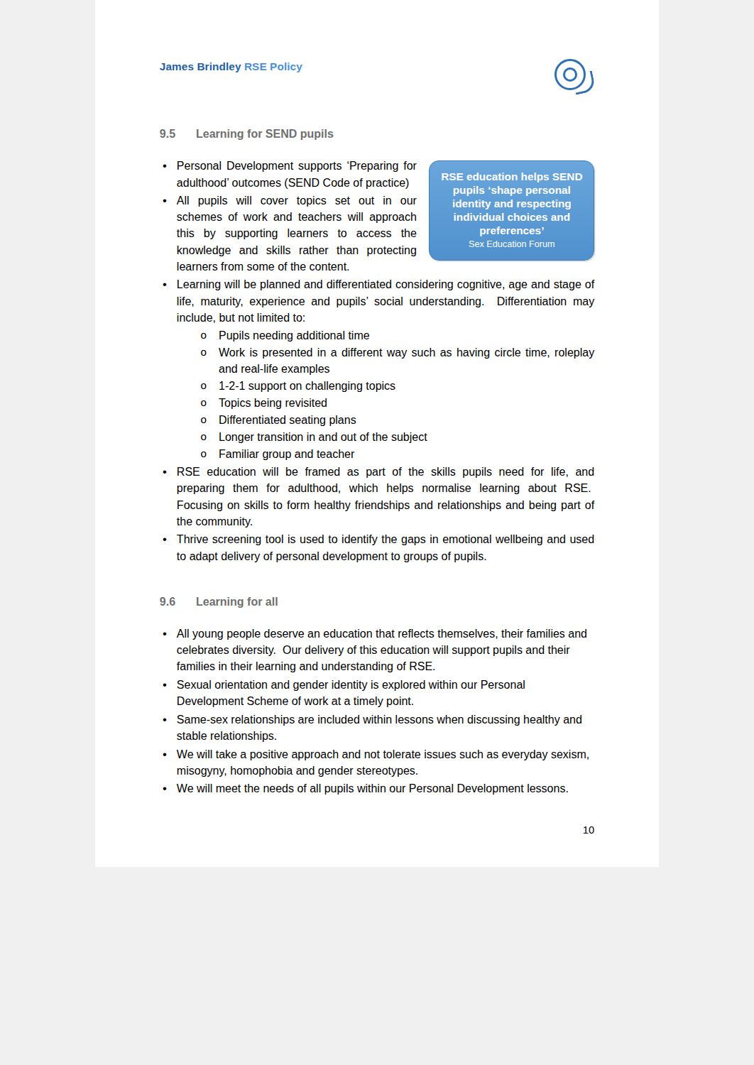James Brindley RSE Policy
9.5 Learning for SEND pupils
RSE education helps SEND pupils ‘shape personal identity and respecting individual choices and preferences’
Sex Education Forum
Personal Development supports ‘Preparing for adulthood’ outcomes (SEND Code of practice)
All pupils will cover topics set out in our schemes of work and teachers will approach this by supporting learners to access the knowledge and skills rather than protecting learners from some of the content.
Learning will be planned and differentiated considering cognitive, age and stage of life, maturity, experience and pupils’ social understanding. Differentiation may include, but not limited to:
Pupils needing additional time
Work is presented in a different way such as having circle time, roleplay and real-life examples
1-2-1 support on challenging topics
Topics being revisited
Differentiated seating plans
Longer transition in and out of the subject
Familiar group and teacher
RSE education will be framed as part of the skills pupils need for life, and preparing them for adulthood, which helps normalise learning about RSE. Focusing on skills to form healthy friendships and relationships and being part of the community.
Thrive screening tool is used to identify the gaps in emotional wellbeing and used to adapt delivery of personal development to groups of pupils.
9.6 Learning for all
All young people deserve an education that reflects themselves, their families and celebrates diversity. Our delivery of this education will support pupils and their families in their learning and understanding of RSE.
Sexual orientation and gender identity is explored within our Personal Development Scheme of work at a timely point.
Same-sex relationships are included within lessons when discussing healthy and stable relationships.
We will take a positive approach and not tolerate issues such as everyday sexism, misogyny, homophobia and gender stereotypes.
We will meet the needs of all pupils within our Personal Development lessons.
10